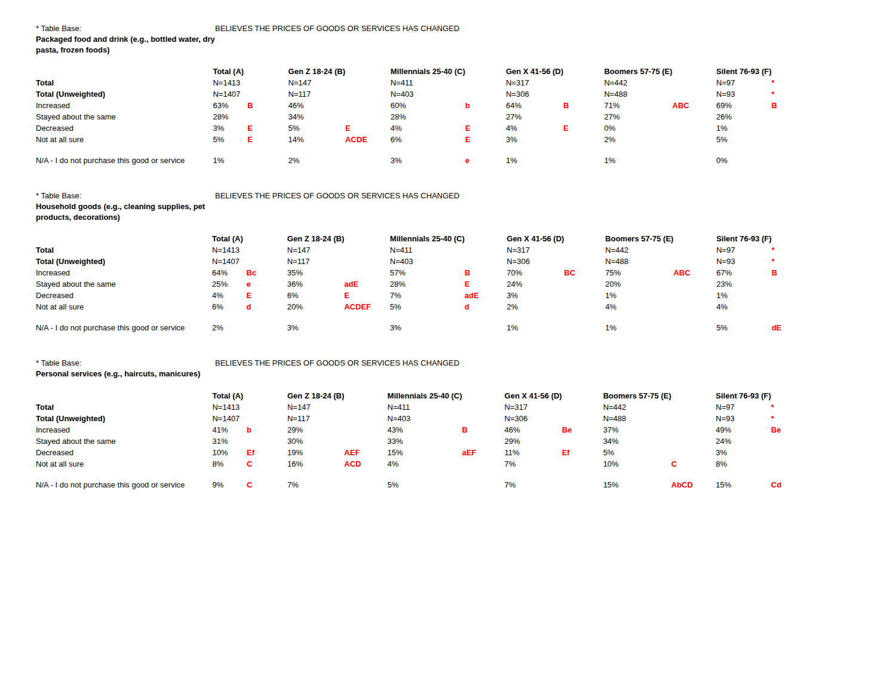* Table Base:
BELIEVES THE PRICES OF GOODS OR SERVICES HAS CHANGED
Packaged food and drink (e.g., bottled water, dry pasta, frozen foods)
| | Total (A) | | Gen Z 18-24 (B) | | Millennials 25-40 (C) | | Gen X 41-56 (D) | | Boomers 57-75 (E) | | Silent 76-93 (F) | |
| --- | --- | --- | --- | --- | --- | --- | --- | --- | --- | --- | --- | --- |
| Total | N=1413 | | N=147 | | N=411 | | N=317 | | N=442 | | N=97 | * |
| Total (Unweighted) | N=1407 | | N=117 | | N=403 | | N=306 | | N=488 | | N=93 | * |
| Increased | 63% | B | 46% | | 60% | b | 64% | B | 71% | ABC | 69% | B |
| Stayed about the same | 28% | | 34% | | 28% | | 27% | | 27% | | 26% | |
| Decreased | 3% | E | 5% | E | 4% | E | 4% | E | 0% | | 1% | |
| Not at all sure | 5% | E | 14% | ACDE | 6% | E | 3% | | 2% | | 5% | |
| N/A - I do not purchase this good or service | 1% | | 2% | | 3% | e | 1% | | 1% | | 0% | |
* Table Base:
BELIEVES THE PRICES OF GOODS OR SERVICES HAS CHANGED
Household goods (e.g., cleaning supplies, pet products, decorations)
| | Total (A) | | Gen Z 18-24 (B) | | Millennials 25-40 (C) | | Gen X 41-56 (D) | | Boomers 57-75 (E) | | Silent 76-93 (F) | |
| --- | --- | --- | --- | --- | --- | --- | --- | --- | --- | --- | --- | --- |
| Total | N=1413 | | N=147 | | N=411 | | N=317 | | N=442 | | N=97 | * |
| Total (Unweighted) | N=1407 | | N=117 | | N=403 | | N=306 | | N=488 | | N=93 | * |
| Increased | 64% | Bc | 35% | | 57% | B | 70% | BC | 75% | ABC | 67% | B |
| Stayed about the same | 25% | e | 36% | adE | 28% | E | 24% | | 20% | | 23% | |
| Decreased | 4% | E | 6% | E | 7% | adE | 3% | | 1% | | 1% | |
| Not at all sure | 6% | d | 20% | ACDEF | 5% | d | 2% | | 4% | | 4% | |
| N/A - I do not purchase this good or service | 2% | | 3% | | 3% | | 1% | | 1% | | 5% | dE |
* Table Base:
BELIEVES THE PRICES OF GOODS OR SERVICES HAS CHANGED
Personal services (e.g., haircuts, manicures)
| | Total (A) | | Gen Z 18-24 (B) | | Millennials 25-40 (C) | | Gen X 41-56 (D) | | Boomers 57-75 (E) | | Silent 76-93 (F) | |
| --- | --- | --- | --- | --- | --- | --- | --- | --- | --- | --- | --- | --- |
| Total | N=1413 | | N=147 | | N=411 | | N=317 | | N=442 | | N=97 | * |
| Total (Unweighted) | N=1407 | | N=117 | | N=403 | | N=306 | | N=488 | | N=93 | * |
| Increased | 41% | b | 29% | | 43% | B | 46% | Be | 37% | | 49% | Be |
| Stayed about the same | 31% | | 30% | | 33% | | 29% | | 34% | | 24% | |
| Decreased | 10% | Ef | 19% | AEF | 15% | aEF | 11% | Ef | 5% | | 3% | |
| Not at all sure | 8% | C | 16% | ACD | 4% | | 7% | | 10% | C | 8% | |
| N/A - I do not purchase this good or service | 9% | C | 7% | | 5% | | 7% | | 15% | AbCD | 15% | Cd |